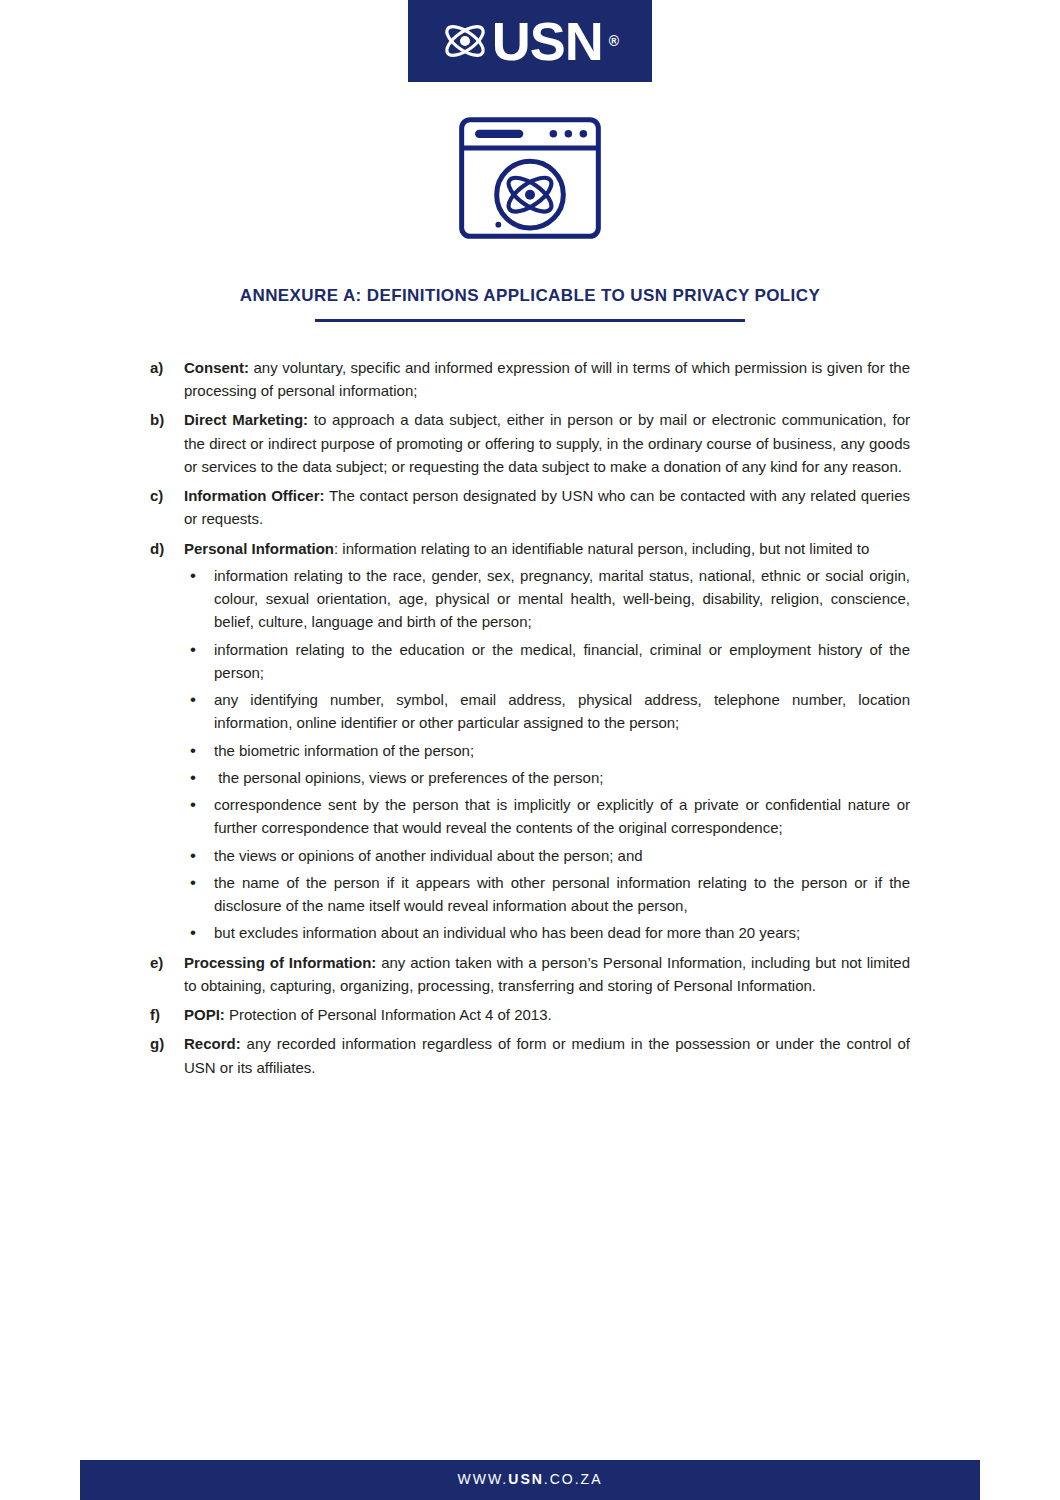USN®
Annexure A: Definitions Applicable to USN Privacy Policy
Consent: any voluntary, specific and informed expression of will in terms of which permission is given for the processing of personal information;
Direct Marketing: to approach a data subject, either in person or by mail or electronic communication, for the direct or indirect purpose of promoting or offering to supply, in the ordinary course of business, any goods or services to the data subject; or requesting the data subject to make a donation of any kind for any reason.
Information Officer: The contact person designated by USN who can be contacted with any related queries or requests.
Personal Information: information relating to an identifiable natural person, including, but not limited to
information relating to the race, gender, sex, pregnancy, marital status, national, ethnic or social origin, colour, sexual orientation, age, physical or mental health, well-being, disability, religion, conscience, belief, culture, language and birth of the person;
information relating to the education or the medical, financial, criminal or employment history of the person;
any identifying number, symbol, email address, physical address, telephone number, location information, online identifier or other particular assigned to the person;
the biometric information of the person;
the personal opinions, views or preferences of the person;
correspondence sent by the person that is implicitly or explicitly of a private or confidential nature or further correspondence that would reveal the contents of the original correspondence;
the views or opinions of another individual about the person; and
the name of the person if it appears with other personal information relating to the person or if the disclosure of the name itself would reveal information about the person,
but excludes information about an individual who has been dead for more than 20 years;
Processing of Information: any action taken with a person’s Personal Information, including but not limited to obtaining, capturing, organizing, processing, transferring and storing of Personal Information.
POPI: Protection of Personal Information Act 4 of 2013.
Record: any recorded information regardless of form or medium in the possession or under the control of USN or its affiliates.
WWW.USN.CO.ZA